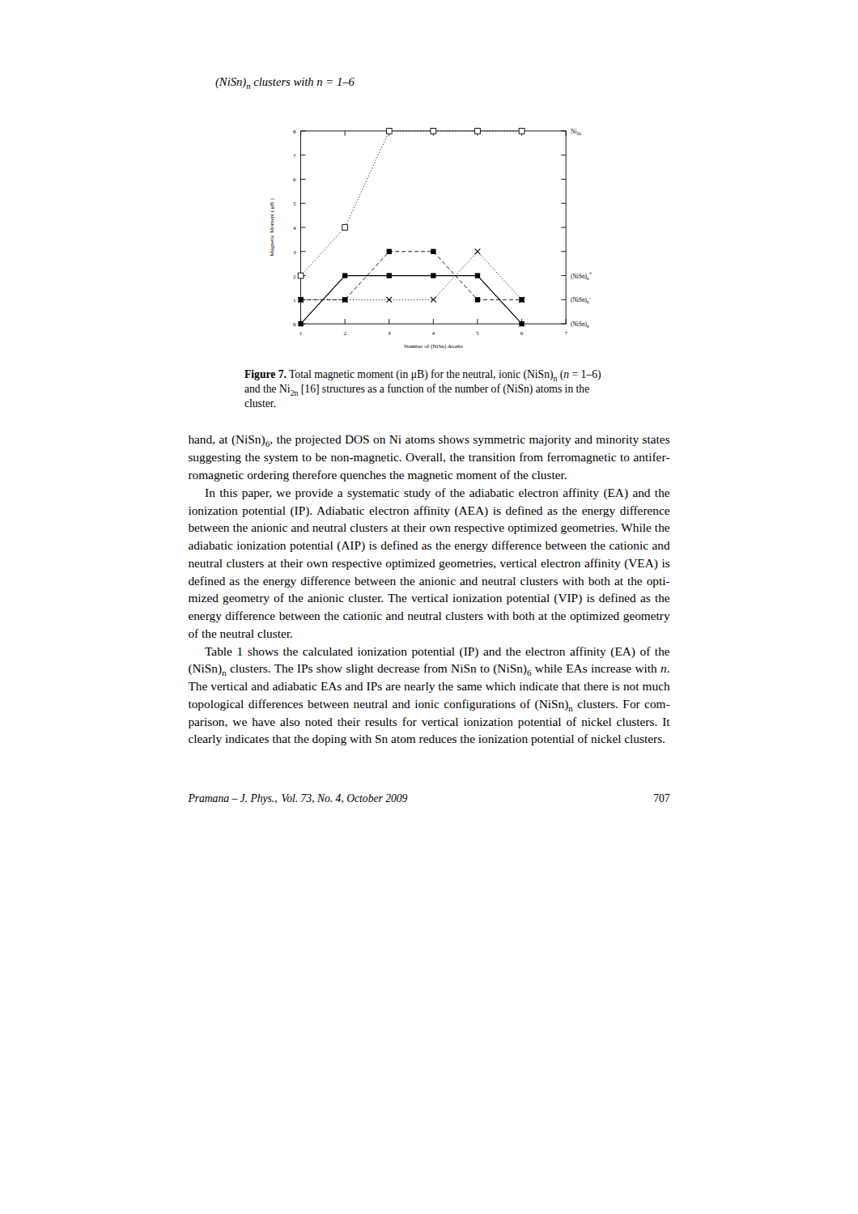(NiSn)n clusters with n = 1–6
0 1 2 3 4 5 6 7 8 1 2 3 4 5 6 7 Number of (NiSn) Atoms Magnetic Moment ( μB ) Ni2n (NiSn)n+ (NiSn)n- (NiSn)n
Figure 7. Total magnetic moment (in μB) for the neutral, ionic (NiSn)n (n = 1–6) and the Ni2n [16] structures as a function of the number of (NiSn) atoms in the cluster.
hand, at (NiSn)6, the projected DOS on Ni atoms shows symmetric majority and minority states suggesting the system to be non-magnetic. Overall, the transition from ferromagnetic to antiferromagnetic ordering therefore quenches the magnetic moment of the cluster.
In this paper, we provide a systematic study of the adiabatic electron affinity (EA) and the ionization potential (IP). Adiabatic electron affinity (AEA) is defined as the energy difference between the anionic and neutral clusters at their own respective optimized geometries. While the adiabatic ionization potential (AIP) is defined as the energy difference between the cationic and neutral clusters at their own respective optimized geometries, vertical electron affinity (VEA) is defined as the energy difference between the anionic and neutral clusters with both at the optimized geometry of the anionic cluster. The vertical ionization potential (VIP) is defined as the energy difference between the cationic and neutral clusters with both at the optimized geometry of the neutral cluster.
Table 1 shows the calculated ionization potential (IP) and the electron affinity (EA) of the (NiSn)n clusters. The IPs show slight decrease from NiSn to (NiSn)6 while EAs increase with n. The vertical and adiabatic EAs and IPs are nearly the same which indicate that there is not much topological differences between neutral and ionic configurations of (NiSn)n clusters. For comparison, we have also noted their results for vertical ionization potential of nickel clusters. It clearly indicates that the doping with Sn atom reduces the ionization potential of nickel clusters.
Pramana – J. Phys., Vol. 73, No. 4, October 2009 707